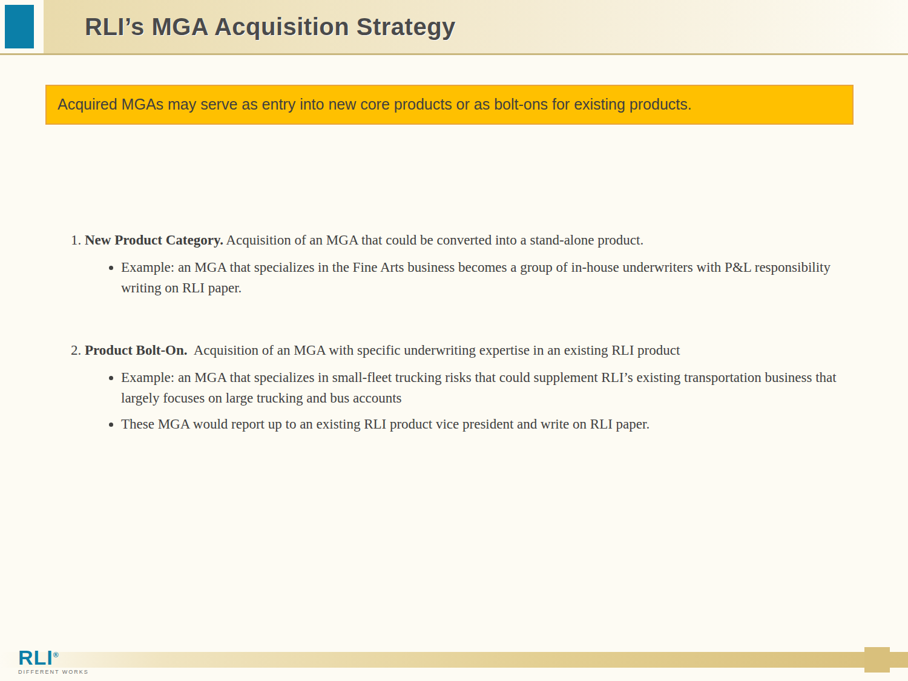RLI’s MGA Acquisition Strategy
Acquired MGAs may serve as entry into new core products or as bolt-ons for existing products.
New Product Category. Acquisition of an MGA that could be converted into a stand-alone product.
Example: an MGA that specializes in the Fine Arts business becomes a group of in-house underwriters with P&L responsibility writing on RLI paper.
Product Bolt-On. Acquisition of an MGA with specific underwriting expertise in an existing RLI product
Example: an MGA that specializes in small-fleet trucking risks that could supplement RLI’s existing transportation business that largely focuses on large trucking and bus accounts
These MGA would report up to an existing RLI product vice president and write on RLI paper.
RLI®
DIFFERENT WORKS